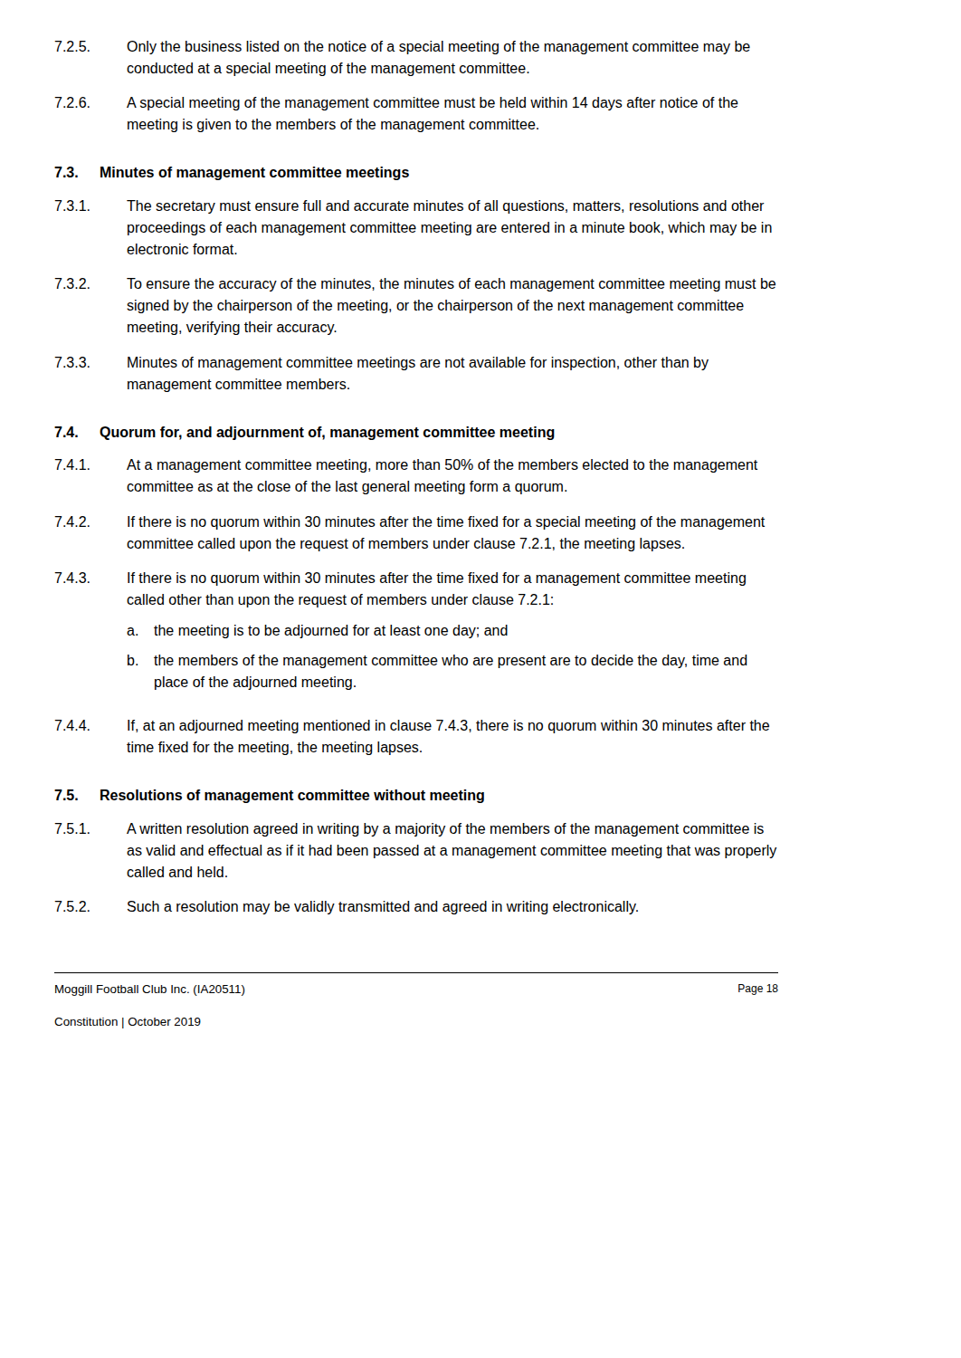7.2.5.
Only the business listed on the notice of a special meeting of the management committee may be conducted at a special meeting of the management committee.
7.2.6.
A special meeting of the management committee must be held within 14 days after notice of the meeting is given to the members of the management committee.
7.3. Minutes of management committee meetings
7.3.1.
The secretary must ensure full and accurate minutes of all questions, matters, resolutions and other proceedings of each management committee meeting are entered in a minute book, which may be in electronic format.
7.3.2.
To ensure the accuracy of the minutes, the minutes of each management committee meeting must be signed by the chairperson of the meeting, or the chairperson of the next management committee meeting, verifying their accuracy.
7.3.3.
Minutes of management committee meetings are not available for inspection, other than by management committee members.
7.4. Quorum for, and adjournment of, management committee meeting
7.4.1.
At a management committee meeting, more than 50% of the members elected to the management committee as at the close of the last general meeting form a quorum.
7.4.2.
If there is no quorum within 30 minutes after the time fixed for a special meeting of the management committee called upon the request of members under clause 7.2.1, the meeting lapses.
7.4.3.
If there is no quorum within 30 minutes after the time fixed for a management committee meeting called other than upon the request of members under clause 7.2.1:
a.
the meeting is to be adjourned for at least one day; and
b.
the members of the management committee who are present are to decide the day, time and place of the adjourned meeting.
7.4.4.
If, at an adjourned meeting mentioned in clause 7.4.3, there is no quorum within 30 minutes after the time fixed for the meeting, the meeting lapses.
7.5. Resolutions of management committee without meeting
7.5.1.
A written resolution agreed in writing by a majority of the members of the management committee is as valid and effectual as if it had been passed at a management committee meeting that was properly called and held.
7.5.2.
Such a resolution may be validly transmitted and agreed in writing electronically.
Page 18
Moggill Football Club Inc. (IA20511)
Constitution | October 2019